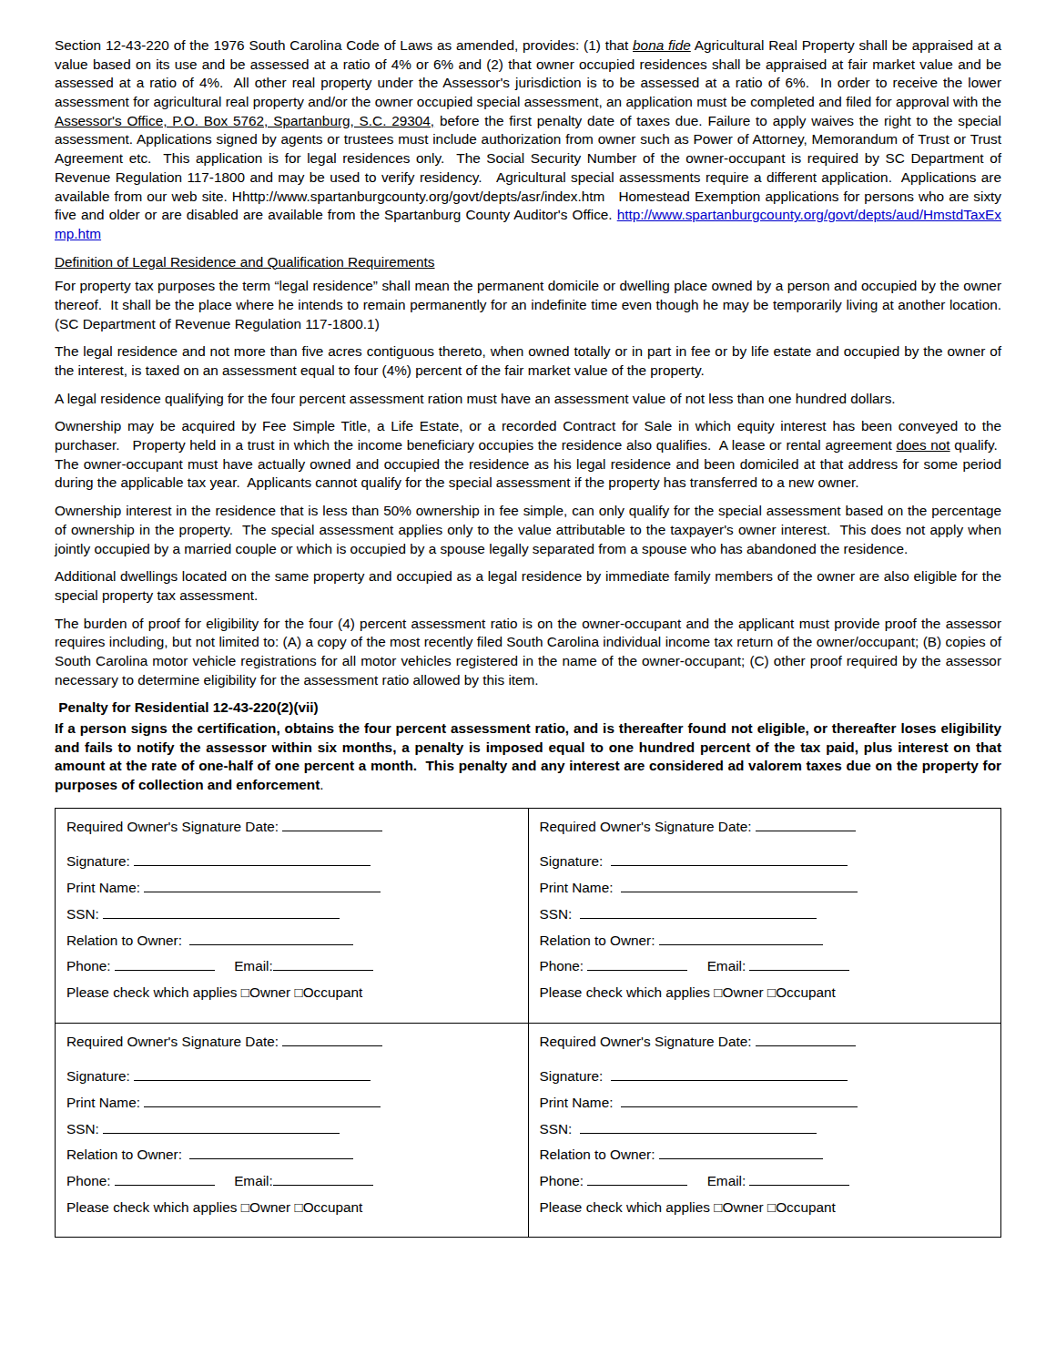Section 12-43-220 of the 1976 South Carolina Code of Laws as amended, provides: (1) that bona fide Agricultural Real Property shall be appraised at a value based on its use and be assessed at a ratio of 4% or 6% and (2) that owner occupied residences shall be appraised at fair market value and be assessed at a ratio of 4%. All other real property under the Assessor's jurisdiction is to be assessed at a ratio of 6%. In order to receive the lower assessment for agricultural real property and/or the owner occupied special assessment, an application must be completed and filed for approval with the Assessor's Office, P.O. Box 5762, Spartanburg, S.C. 29304, before the first penalty date of taxes due. Failure to apply waives the right to the special assessment. Applications signed by agents or trustees must include authorization from owner such as Power of Attorney, Memorandum of Trust or Trust Agreement etc. This application is for legal residences only. The Social Security Number of the owner-occupant is required by SC Department of Revenue Regulation 117-1800 and may be used to verify residency. Agricultural special assessments require a different application. Applications are available from our web site. Hhttp://www.spartanburgcounty.org/govt/depts/asr/index.htm Homestead Exemption applications for persons who are sixty five and older or are disabled are available from the Spartanburg County Auditor's Office. http://www.spartanburgcounty.org/govt/depts/aud/HmstdTaxExmp.htm
Definition of Legal Residence and Qualification Requirements
For property tax purposes the term “legal residence” shall mean the permanent domicile or dwelling place owned by a person and occupied by the owner thereof. It shall be the place where he intends to remain permanently for an indefinite time even though he may be temporarily living at another location. (SC Department of Revenue Regulation 117-1800.1)
The legal residence and not more than five acres contiguous thereto, when owned totally or in part in fee or by life estate and occupied by the owner of the interest, is taxed on an assessment equal to four (4%) percent of the fair market value of the property.
A legal residence qualifying for the four percent assessment ration must have an assessment value of not less than one hundred dollars.
Ownership may be acquired by Fee Simple Title, a Life Estate, or a recorded Contract for Sale in which equity interest has been conveyed to the purchaser. Property held in a trust in which the income beneficiary occupies the residence also qualifies. A lease or rental agreement does not qualify. The owner-occupant must have actually owned and occupied the residence as his legal residence and been domiciled at that address for some period during the applicable tax year. Applicants cannot qualify for the special assessment if the property has transferred to a new owner.
Ownership interest in the residence that is less than 50% ownership in fee simple, can only qualify for the special assessment based on the percentage of ownership in the property. The special assessment applies only to the value attributable to the taxpayer's owner interest. This does not apply when jointly occupied by a married couple or which is occupied by a spouse legally separated from a spouse who has abandoned the residence.
Additional dwellings located on the same property and occupied as a legal residence by immediate family members of the owner are also eligible for the special property tax assessment.
The burden of proof for eligibility for the four (4) percent assessment ratio is on the owner-occupant and the applicant must provide proof the assessor requires including, but not limited to: (A) a copy of the most recently filed South Carolina individual income tax return of the owner/occupant; (B) copies of South Carolina motor vehicle registrations for all motor vehicles registered in the name of the owner-occupant; (C) other proof required by the assessor necessary to determine eligibility for the assessment ratio allowed by this item.
Penalty for Residential 12-43-220(2)(vii)
If a person signs the certification, obtains the four percent assessment ratio, and is thereafter found not eligible, or thereafter loses eligibility and fails to notify the assessor within six months, a penalty is imposed equal to one hundred percent of the tax paid, plus interest on that amount at the rate of one-half of one percent a month. This penalty and any interest are considered ad valorem taxes due on the property for purposes of collection and enforcement.
| Required Owner's Signature Date: Signature: Print Name: SSN: Relation to Owner: Phone: Email: Please check which applies □ Owner □ Occupant | Required Owner's Signature Date: Signature: Print Name: SSN: Relation to Owner: Phone: Email: Please check which applies □ Owner □ Occupant |
| Required Owner's Signature Date: Signature: Print Name: SSN: Relation to Owner: Phone: Email: Please check which applies □ Owner □ Occupant | Required Owner's Signature Date: Signature: Print Name: SSN: Relation to Owner: Phone: Email: Please check which applies □ Owner □ Occupant |